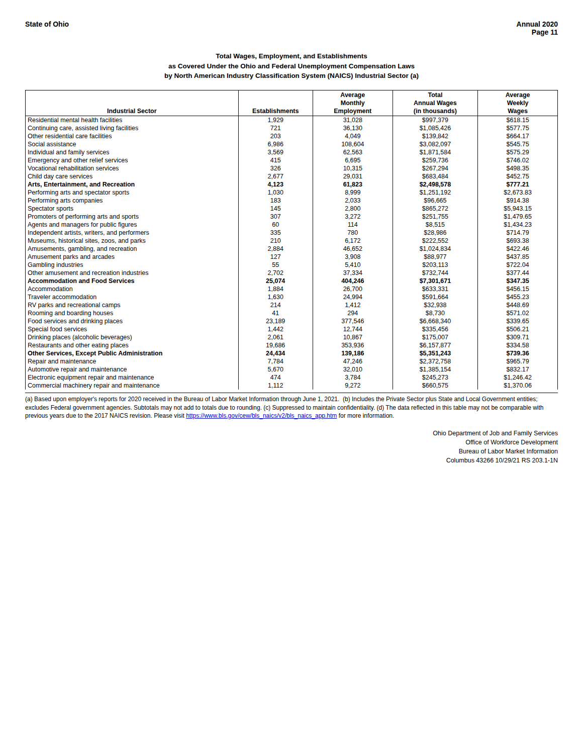State of Ohio
Annual 2020
Page 11
Total Wages, Employment, and Establishments
as Covered Under the Ohio and Federal Unemployment Compensation Laws
by North American Industry Classification System (NAICS) Industrial Sector (a)
| Industrial Sector | Establishments | Average Monthly Employment | Total Annual Wages (in thousands) | Average Weekly Wages |
| --- | --- | --- | --- | --- |
| Residential mental health facilities | 1,929 | 31,028 | $997,379 | $618.15 |
| Continuing care, assisted living facilities | 721 | 36,130 | $1,085,426 | $577.75 |
| Other residential care facilities | 203 | 4,049 | $139,842 | $664.17 |
| Social assistance | 6,986 | 108,604 | $3,082,097 | $545.75 |
| Individual and family services | 3,569 | 62,563 | $1,871,584 | $575.29 |
| Emergency and other relief services | 415 | 6,695 | $259,736 | $746.02 |
| Vocational rehabilitation services | 326 | 10,315 | $267,294 | $498.35 |
| Child day care services | 2,677 | 29,031 | $683,484 | $452.75 |
| Arts, Entertainment, and Recreation | 4,123 | 61,823 | $2,498,578 | $777.21 |
| Performing arts and spectator sports | 1,030 | 8,999 | $1,251,192 | $2,673.83 |
| Performing arts companies | 183 | 2,033 | $96,665 | $914.38 |
| Spectator sports | 145 | 2,800 | $865,272 | $5,943.15 |
| Promoters of performing arts and sports | 307 | 3,272 | $251,755 | $1,479.65 |
| Agents and managers for public figures | 60 | 114 | $8,515 | $1,434.23 |
| Independent artists, writers, and performers | 335 | 780 | $28,986 | $714.79 |
| Museums, historical sites, zoos, and parks | 210 | 6,172 | $222,552 | $693.38 |
| Amusements, gambling, and recreation | 2,884 | 46,652 | $1,024,834 | $422.46 |
| Amusement parks and arcades | 127 | 3,908 | $88,977 | $437.85 |
| Gambling industries | 55 | 5,410 | $203,113 | $722.04 |
| Other amusement and recreation industries | 2,702 | 37,334 | $732,744 | $377.44 |
| Accommodation and Food Services | 25,074 | 404,246 | $7,301,671 | $347.35 |
| Accommodation | 1,884 | 26,700 | $633,331 | $456.15 |
| Traveler accommodation | 1,630 | 24,994 | $591,664 | $455.23 |
| RV parks and recreational camps | 214 | 1,412 | $32,938 | $448.69 |
| Rooming and boarding houses | 41 | 294 | $8,730 | $571.02 |
| Food services and drinking places | 23,189 | 377,546 | $6,668,340 | $339.65 |
| Special food services | 1,442 | 12,744 | $335,456 | $506.21 |
| Drinking places (alcoholic beverages) | 2,061 | 10,867 | $175,007 | $309.71 |
| Restaurants and other eating places | 19,686 | 353,936 | $6,157,877 | $334.58 |
| Other Services, Except Public Administration | 24,434 | 139,186 | $5,351,243 | $739.36 |
| Repair and maintenance | 7,784 | 47,246 | $2,372,758 | $965.79 |
| Automotive repair and maintenance | 5,670 | 32,010 | $1,385,154 | $832.17 |
| Electronic equipment repair and maintenance | 474 | 3,784 | $245,273 | $1,246.42 |
| Commercial machinery repair and maintenance | 1,112 | 9,272 | $660,575 | $1,370.06 |
(a) Based upon employer's reports for 2020 received in the Bureau of Labor Market Information through June 1, 2021. (b) Includes the Private Sector plus State and Local Government entities; excludes Federal government agencies. Subtotals may not add to totals due to rounding. (c) Suppressed to maintain confidentiality. (d) The data reflected in this table may not be comparable with previous years due to the 2017 NAICS revision. Please visit https://www.bls.gov/cew/bls_naics/v2/bls_naics_app.htm for more information.
Ohio Department of Job and Family Services
Office of Workforce Development
Bureau of Labor Market Information
Columbus 43266 10/29/21 RS 203.1-1N